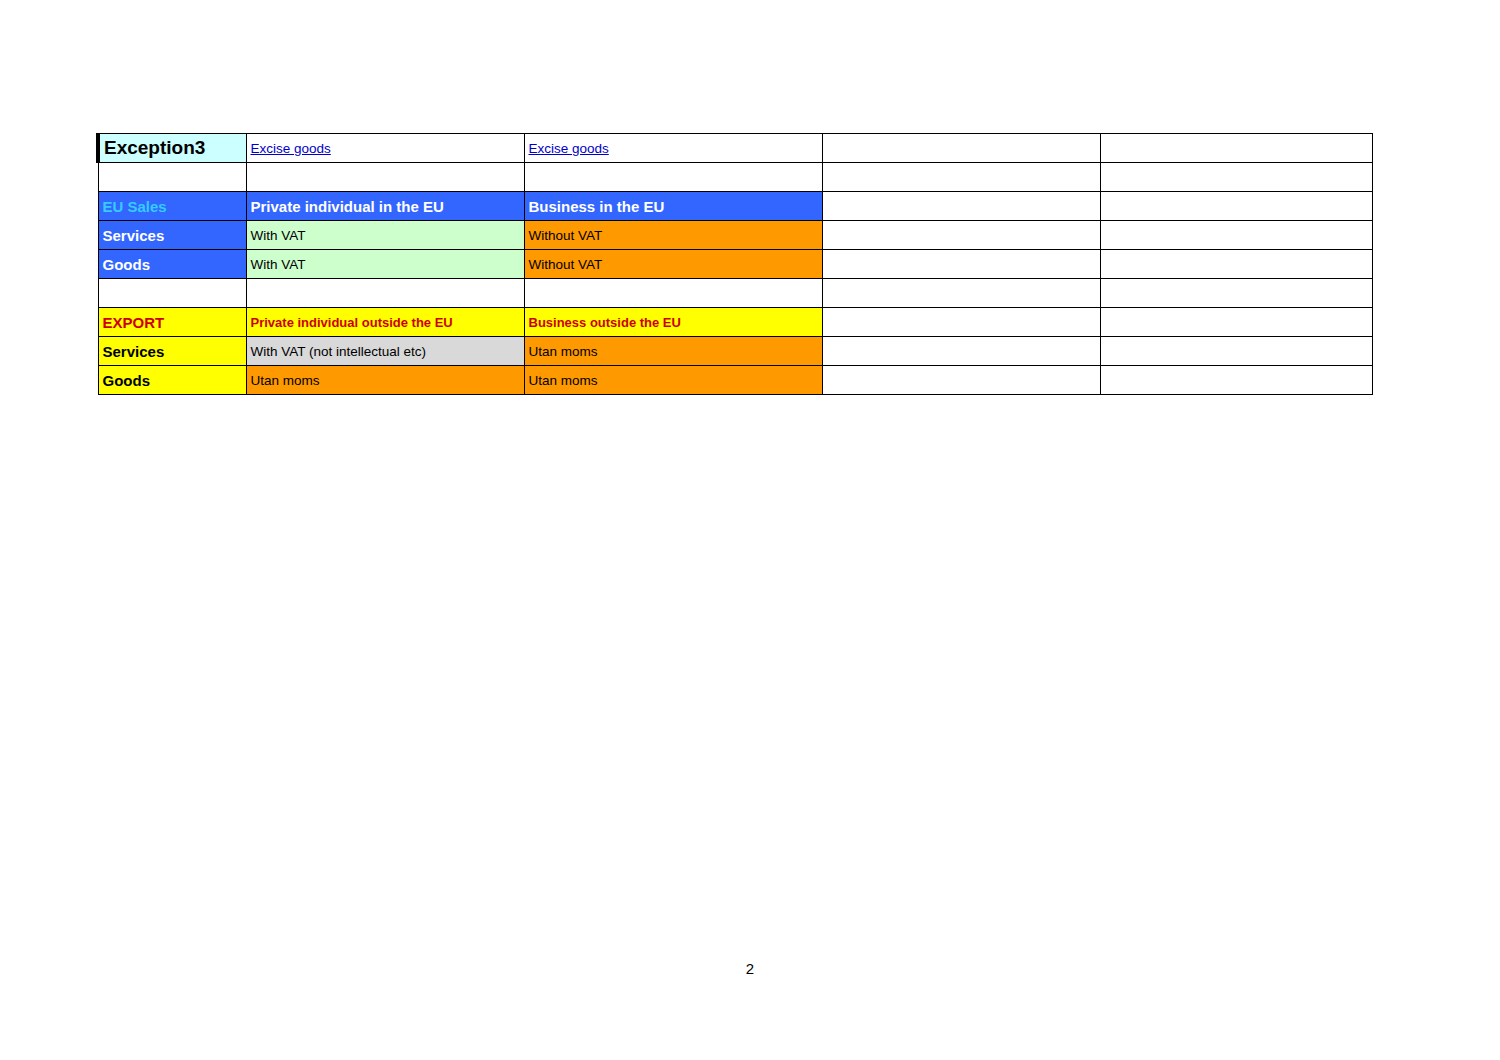| Exception3 | Excise goods | Excise goods | | |
| EU Sales | Private individual in the EU | Business in the EU | | |
| Services | With VAT | Without VAT | | |
| Goods | With VAT | Without VAT | | |
| EXPORT | Private individual outside the EU | Business outside the EU | | |
| Services | With VAT (not intellectual etc) | Utan moms | | |
| Goods | Utan moms | Utan moms | | |
2